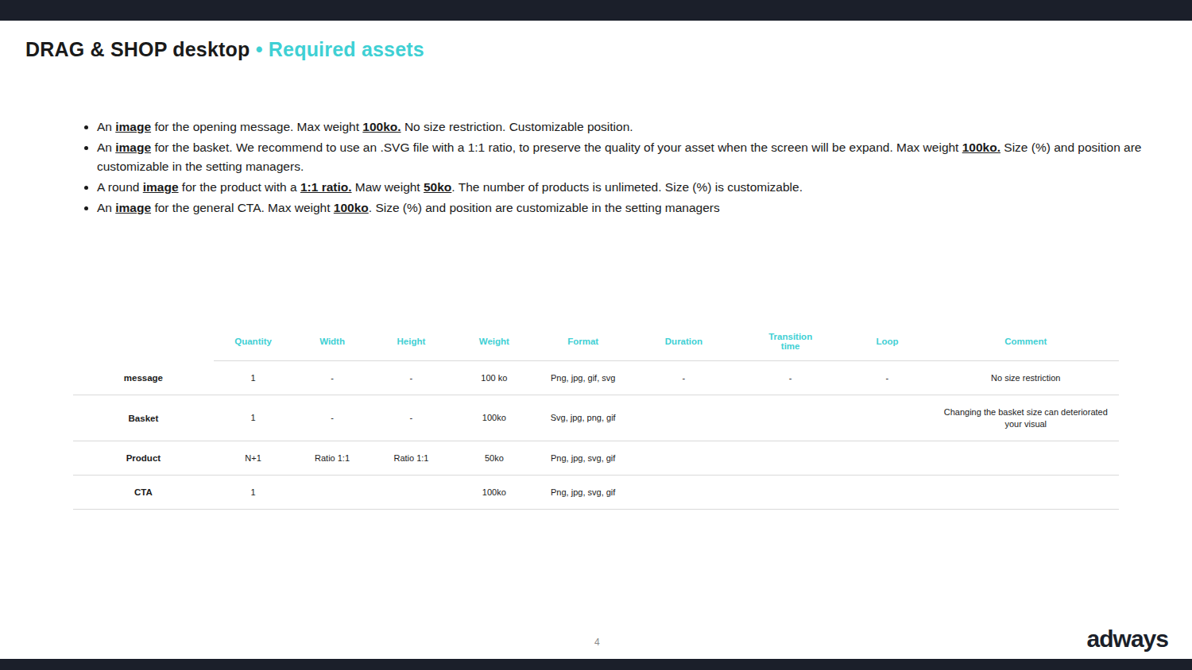DRAG & SHOP desktop • Required assets
An image for the opening message. Max weight 100ko. No size restriction. Customizable position.
An image for the basket. We recommend to use an .SVG file with a 1:1 ratio, to preserve the quality of your asset when the screen will be expand. Max weight 100ko. Size (%) and position are customizable in the setting managers.
A round image for the product with a 1:1 ratio. Maw weight 50ko. The number of products is unlimeted. Size (%) is customizable.
An image for the general CTA. Max weight 100ko. Size (%) and position are customizable in the setting managers
| | Quantity | Width | Height | Weight | Format | Duration | Transition time | Loop | Comment |
| --- | --- | --- | --- | --- | --- | --- | --- | --- | --- |
| message | 1 | - | - | 100 ko | Png, jpg, gif, svg | - | - | - | No size restriction |
| Basket | 1 | - | - | 100ko | Svg, jpg, png, gif | | | | Changing the basket size can deteriorated your visual |
| Product | N+1 | Ratio 1:1 | Ratio 1:1 | 50ko | Png, jpg, svg, gif | | | | |
| CTA | 1 | | | 100ko | Png, jpg, svg, gif | | | | |
4
adways